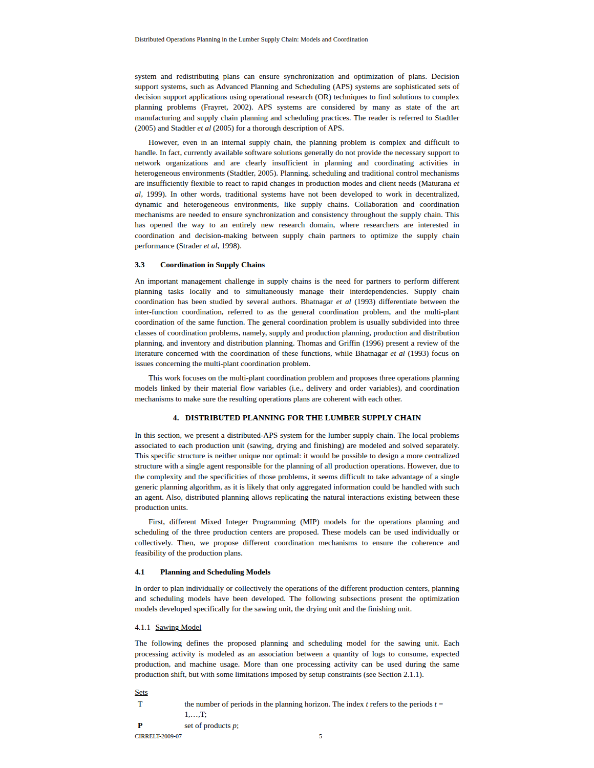Distributed Operations Planning in the Lumber Supply Chain: Models and Coordination
system and redistributing plans can ensure synchronization and optimization of plans. Decision support systems, such as Advanced Planning and Scheduling (APS) systems are sophisticated sets of decision support applications using operational research (OR) techniques to find solutions to complex planning problems (Frayret, 2002). APS systems are considered by many as state of the art manufacturing and supply chain planning and scheduling practices. The reader is referred to Stadtler (2005) and Stadtler et al (2005) for a thorough description of APS.
However, even in an internal supply chain, the planning problem is complex and difficult to handle. In fact, currently available software solutions generally do not provide the necessary support to network organizations and are clearly insufficient in planning and coordinating activities in heterogeneous environments (Stadtler, 2005). Planning, scheduling and traditional control mechanisms are insufficiently flexible to react to rapid changes in production modes and client needs (Maturana et al, 1999). In other words, traditional systems have not been developed to work in decentralized, dynamic and heterogeneous environments, like supply chains. Collaboration and coordination mechanisms are needed to ensure synchronization and consistency throughout the supply chain. This has opened the way to an entirely new research domain, where researchers are interested in coordination and decision-making between supply chain partners to optimize the supply chain performance (Strader et al, 1998).
3.3 Coordination in Supply Chains
An important management challenge in supply chains is the need for partners to perform different planning tasks locally and to simultaneously manage their interdependencies. Supply chain coordination has been studied by several authors. Bhatnagar et al (1993) differentiate between the inter-function coordination, referred to as the general coordination problem, and the multi-plant coordination of the same function. The general coordination problem is usually subdivided into three classes of coordination problems, namely, supply and production planning, production and distribution planning, and inventory and distribution planning. Thomas and Griffin (1996) present a review of the literature concerned with the coordination of these functions, while Bhatnagar et al (1993) focus on issues concerning the multi-plant coordination problem.
This work focuses on the multi-plant coordination problem and proposes three operations planning models linked by their material flow variables (i.e., delivery and order variables), and coordination mechanisms to make sure the resulting operations plans are coherent with each other.
4. DISTRIBUTED PLANNING FOR THE LUMBER SUPPLY CHAIN
In this section, we present a distributed-APS system for the lumber supply chain. The local problems associated to each production unit (sawing, drying and finishing) are modeled and solved separately. This specific structure is neither unique nor optimal: it would be possible to design a more centralized structure with a single agent responsible for the planning of all production operations. However, due to the complexity and the specificities of those problems, it seems difficult to take advantage of a single generic planning algorithm, as it is likely that only aggregated information could be handled with such an agent. Also, distributed planning allows replicating the natural interactions existing between these production units.
First, different Mixed Integer Programming (MIP) models for the operations planning and scheduling of the three production centers are proposed. These models can be used individually or collectively. Then, we propose different coordination mechanisms to ensure the coherence and feasibility of the production plans.
4.1 Planning and Scheduling Models
In order to plan individually or collectively the operations of the different production centers, planning and scheduling models have been developed. The following subsections present the optimization models developed specifically for the sawing unit, the drying unit and the finishing unit.
4.1.1 Sawing Model
The following defines the proposed planning and scheduling model for the sawing unit. Each processing activity is modeled as an association between a quantity of logs to consume, expected production, and machine usage. More than one processing activity can be used during the same production shift, but with some limitations imposed by setup constraints (see Section 2.1.1).
Sets
| T | the number of periods in the planning horizon. The index t refers to the periods t = 1,…,T; |
| P | set of products p ; |
CIRRELT-2009-07
5